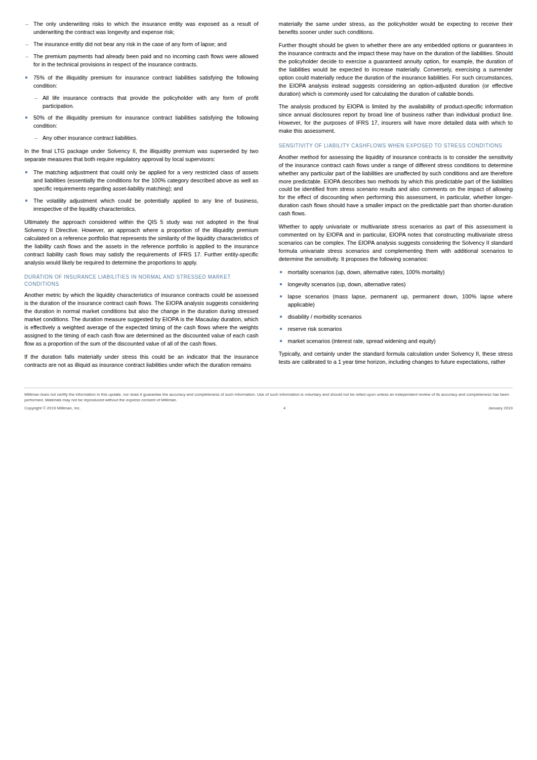The only underwriting risks to which the insurance entity was exposed as a result of underwriting the contract was longevity and expense risk;
The insurance entity did not bear any risk in the case of any form of lapse; and
The premium payments had already been paid and no incoming cash flows were allowed for in the technical provisions in respect of the insurance contracts.
75% of the illiquidity premium for insurance contract liabilities satisfying the following condition:
All life insurance contracts that provide the policyholder with any form of profit participation.
50% of the illiquidity premium for insurance contract liabilities satisfying the following condition:
Any other insurance contract liabilities.
In the final LTG package under Solvency II, the illiquidity premium was superseded by two separate measures that both require regulatory approval by local supervisors:
The matching adjustment that could only be applied for a very restricted class of assets and liabilities (essentially the conditions for the 100% category described above as well as specific requirements regarding asset-liability matching); and
The volatility adjustment which could be potentially applied to any line of business, irrespective of the liquidity characteristics.
Ultimately the approach considered within the QIS 5 study was not adopted in the final Solvency II Directive. However, an approach where a proportion of the illiquidity premium calculated on a reference portfolio that represents the similarity of the liquidity characteristics of the liability cash flows and the assets in the reference portfolio is applied to the insurance contract liability cash flows may satisfy the requirements of IFRS 17. Further entity-specific analysis would likely be required to determine the proportions to apply.
DURATION OF INSURANCE LIABILITIES IN NORMAL AND STRESSED MARKET CONDITIONS
Another metric by which the liquidity characteristics of insurance contracts could be assessed is the duration of the insurance contract cash flows. The EIOPA analysis suggests considering the duration in normal market conditions but also the change in the duration during stressed market conditions. The duration measure suggested by EIOPA is the Macaulay duration, which is effectively a weighted average of the expected timing of the cash flows where the weights assigned to the timing of each cash flow are determined as the discounted value of each cash flow as a proportion of the sum of the discounted value of all of the cash flows.
If the duration falls materially under stress this could be an indicator that the insurance contracts are not as illiquid as insurance contract liabilities under which the duration remains
materially the same under stress, as the policyholder would be expecting to receive their benefits sooner under such conditions.
Further thought should be given to whether there are any embedded options or guarantees in the insurance contracts and the impact these may have on the duration of the liabilities. Should the policyholder decide to exercise a guaranteed annuity option, for example, the duration of the liabilities would be expected to increase materially. Conversely, exercising a surrender option could materially reduce the duration of the insurance liabilities. For such circumstances, the EIOPA analysis instead suggests considering an option-adjusted duration (or effective duration) which is commonly used for calculating the duration of callable bonds.
The analysis produced by EIOPA is limited by the availability of product-specific information since annual disclosures report by broad line of business rather than individual product line. However, for the purposes of IFRS 17, insurers will have more detailed data with which to make this assessment.
SENSITIVITY OF LIABILITY CASHFLOWS WHEN EXPOSED TO STRESS CONDITIONS
Another method for assessing the liquidity of insurance contracts is to consider the sensitivity of the insurance contract cash flows under a range of different stress conditions to determine whether any particular part of the liabilities are unaffected by such conditions and are therefore more predictable. EIOPA describes two methods by which this predictable part of the liabilities could be identified from stress scenario results and also comments on the impact of allowing for the effect of discounting when performing this assessment, in particular, whether longer-duration cash flows should have a smaller impact on the predictable part than shorter-duration cash flows.
Whether to apply univariate or multivariate stress scenarios as part of this assessment is commented on by EIOPA and in particular, EIOPA notes that constructing multivariate stress scenarios can be complex. The EIOPA analysis suggests considering the Solvency II standard formula univariate stress scenarios and complementing them with additional scenarios to determine the sensitivity. It proposes the following scenarios:
mortality scenarios (up, down, alternative rates, 100% mortality)
longevity scenarios (up, down, alternative rates)
lapse scenarios (mass lapse, permanent up, permanent down, 100% lapse where applicable)
disability / morbidity scenarios
reserve risk scenarios
market scenarios (interest rate, spread widening and equity)
Typically, and certainly under the standard formula calculation under Solvency II, these stress tests are calibrated to a 1 year time horizon, including changes to future expectations, rather
Milliman does not certify the information in this update, nor does it guarantee the accuracy and completeness of such information. Use of such information is voluntary and should not be relied upon unless an independent review of its accuracy and completeness has been performed. Materials may not be reproduced without the express consent of Milliman.
Copyright © 2019 Milliman, Inc.
4
January 2019